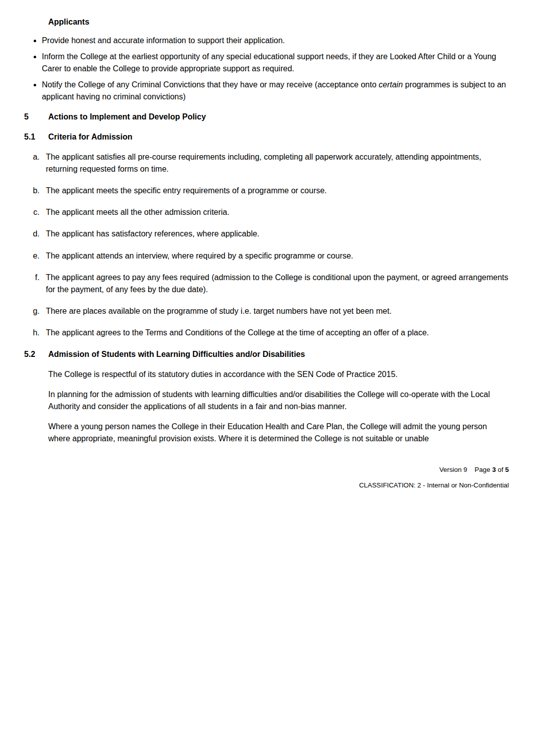Applicants
Provide honest and accurate information to support their application.
Inform the College at the earliest opportunity of any special educational support needs, if they are Looked After Child or a Young Carer to enable the College to provide appropriate support as required.
Notify the College of any Criminal Convictions that they have or may receive (acceptance onto certain programmes is subject to an applicant having no criminal convictions)
5
Actions to Implement and Develop Policy
5.1
Criteria for Admission
The applicant satisfies all pre-course requirements including, completing all paperwork accurately, attending appointments, returning requested forms on time.
The applicant meets the specific entry requirements of a programme or course.
The applicant meets all the other admission criteria.
The applicant has satisfactory references, where applicable.
The applicant attends an interview, where required by a specific programme or course.
The applicant agrees to pay any fees required (admission to the College is conditional upon the payment, or agreed arrangements for the payment, of any fees by the due date).
There are places available on the programme of study i.e. target numbers have not yet been met.
The applicant agrees to the Terms and Conditions of the College at the time of accepting an offer of a place.
5.2
Admission of Students with Learning Difficulties and/or Disabilities
The College is respectful of its statutory duties in accordance with the SEN Code of Practice 2015.
In planning for the admission of students with learning difficulties and/or disabilities the College will co-operate with the Local Authority and consider the applications of all students in a fair and non-bias manner.
Where a young person names the College in their Education Health and Care Plan, the College will admit the young person where appropriate, meaningful provision exists. Where it is determined the College is not suitable or unable
Version 9 Page 3 of 5
CLASSIFICATION: 2 - Internal or Non-Confidential